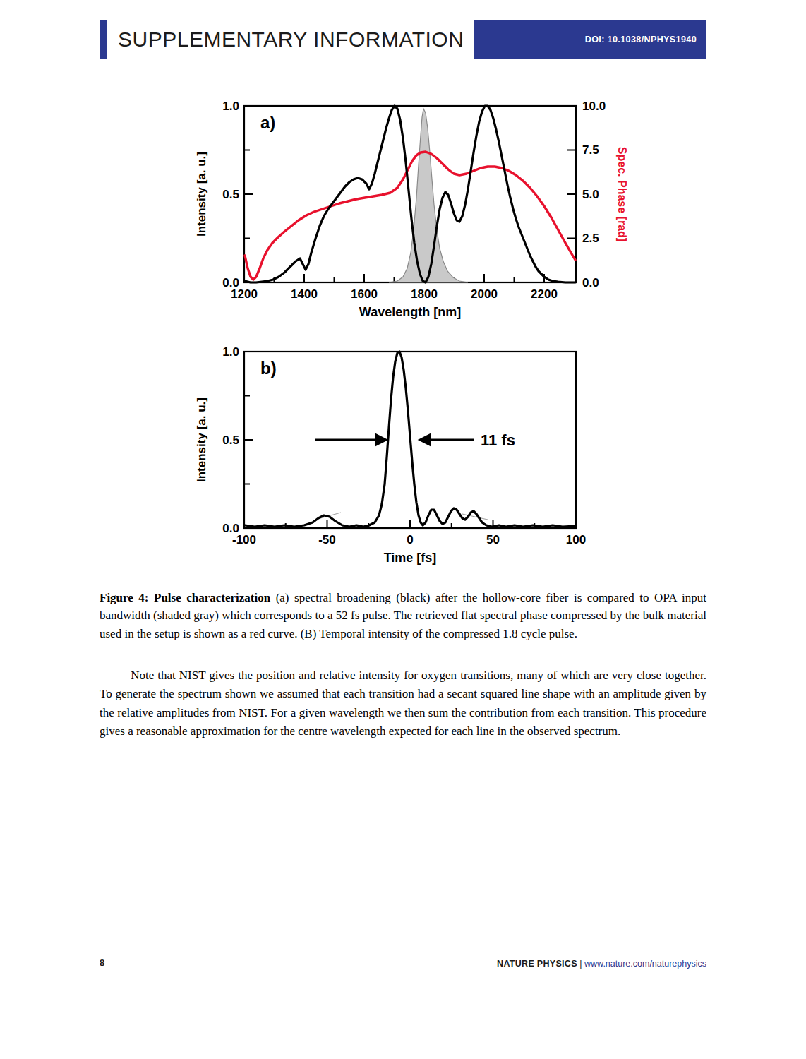SUPPLEMENTARY INFORMATION
DOI: 10.1038/NPHYS1940
1.0 0.5 0.0 Intensity [a. u.] 10.0 7.5 5.0 2.5 0.0 Spec. Phase [rad] 1200 1400 1600 1800 2000 2200 Wavelength [nm] a) 1.0 0.5 0.0 Intensity [a. u.] -100 -50 0 50 100 Time [fs] b) 11 fs
Figure 4: Pulse characterization (a) spectral broadening (black) after the hollow-core fiber is compared to OPA input bandwidth (shaded gray) which corresponds to a 52 fs pulse. The retrieved flat spectral phase compressed by the bulk material used in the setup is shown as a red curve. (B) Temporal intensity of the compressed 1.8 cycle pulse.
Note that NIST gives the position and relative intensity for oxygen transitions, many of which are very close together. To generate the spectrum shown we assumed that each transition had a secant squared line shape with an amplitude given by the relative amplitudes from NIST. For a given wavelength we then sum the contribution from each transition. This procedure gives a reasonable approximation for the centre wavelength expected for each line in the observed spectrum.
8
NATURE PHYSICS | www.nature.com/naturephysics